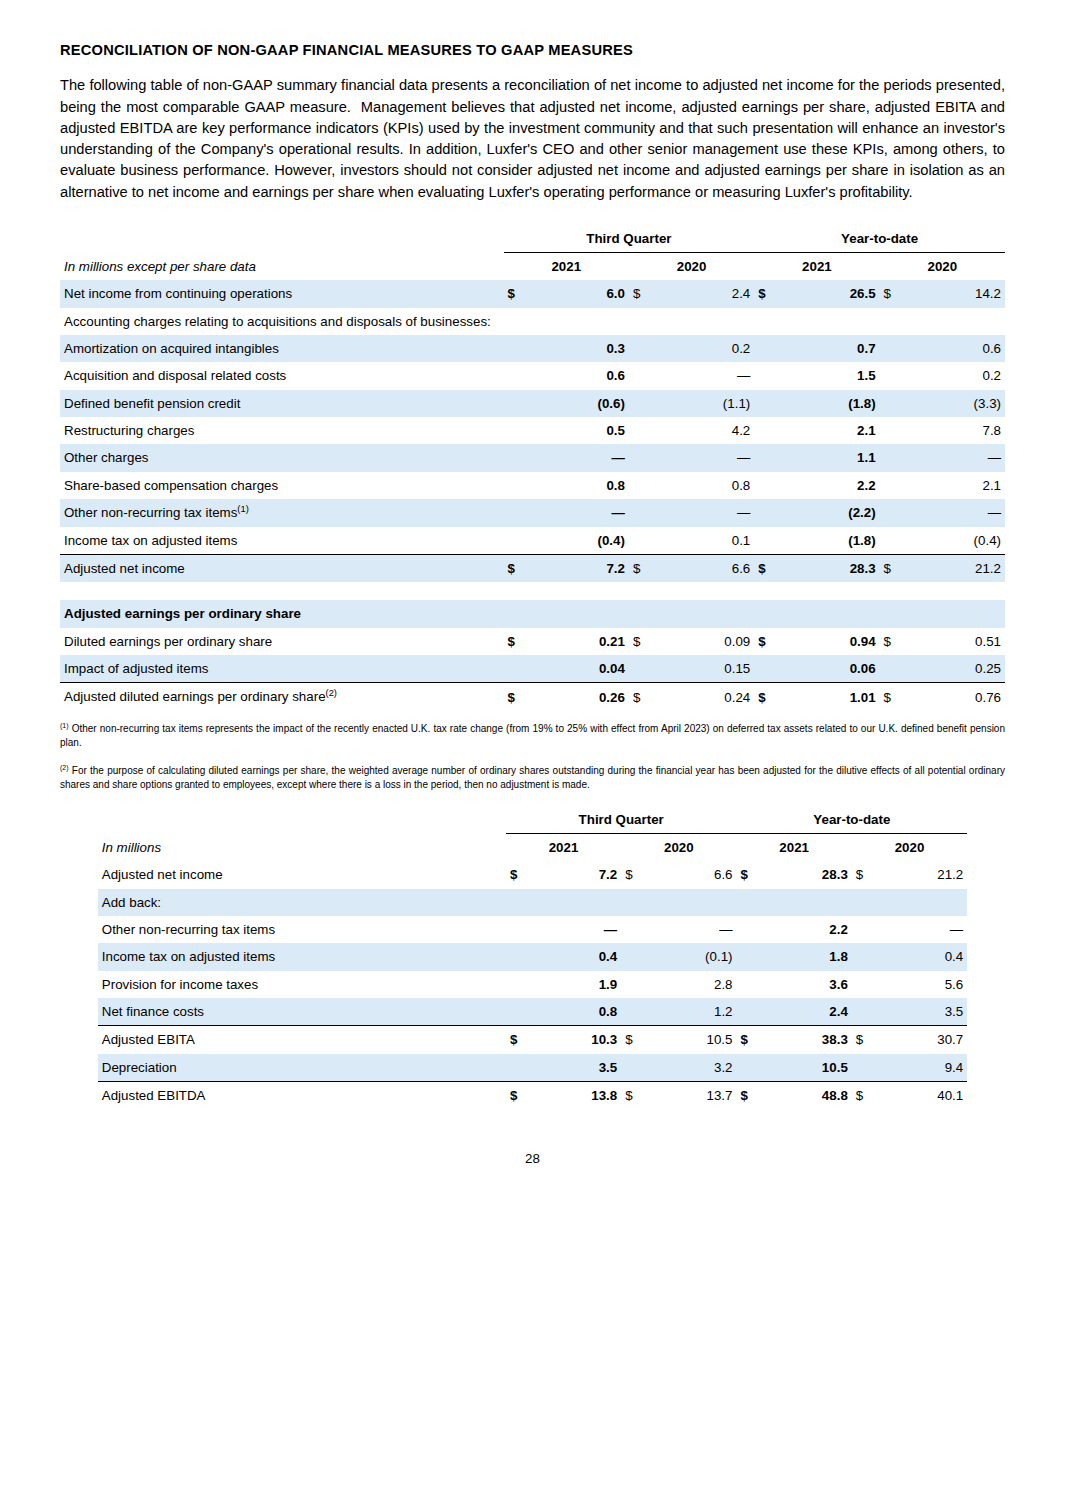RECONCILIATION OF NON-GAAP FINANCIAL MEASURES TO GAAP MEASURES
The following table of non-GAAP summary financial data presents a reconciliation of net income to adjusted net income for the periods presented, being the most comparable GAAP measure. Management believes that adjusted net income, adjusted earnings per share, adjusted EBITA and adjusted EBITDA are key performance indicators (KPIs) used by the investment community and that such presentation will enhance an investor's understanding of the Company's operational results. In addition, Luxfer's CEO and other senior management use these KPIs, among others, to evaluate business performance. However, investors should not consider adjusted net income and adjusted earnings per share in isolation as an alternative to net income and earnings per share when evaluating Luxfer's operating performance or measuring Luxfer's profitability.
| | Third Quarter | Year-to-date |
| --- | --- | --- |
| In millions except per share data | 2021 | 2020 | 2021 | 2020 |
| Net income from continuing operations | $ | 6.0 | $ | 2.4 | $ | 26.5 | $ | 14.2 |
| Accounting charges relating to acquisitions and disposals of businesses: | | | | | | | | |
| Amortization on acquired intangibles | | 0.3 | | 0.2 | | 0.7 | | 0.6 |
| Acquisition and disposal related costs | | 0.6 | | — | | 1.5 | | 0.2 |
| Defined benefit pension credit | | (0.6) | | (1.1) | | (1.8) | | (3.3) |
| Restructuring charges | | 0.5 | | 4.2 | | 2.1 | | 7.8 |
| Other charges | | — | | — | | 1.1 | | — |
| Share-based compensation charges | | 0.8 | | 0.8 | | 2.2 | | 2.1 |
| Other non-recurring tax items (1) | | — | | — | | (2.2) | | — |
| Income tax on adjusted items | | (0.4) | | 0.1 | | (1.8) | | (0.4) |
| Adjusted net income | $ | 7.2 | $ | 6.6 | $ | 28.3 | $ | 21.2 |
| Adjusted earnings per ordinary share | | | | | | | | |
| Diluted earnings per ordinary share | $ | 0.21 | $ | 0.09 | $ | 0.94 | $ | 0.51 |
| Impact of adjusted items | | 0.04 | | 0.15 | | 0.06 | | 0.25 |
| Adjusted diluted earnings per ordinary share (2) | $ | 0.26 | $ | 0.24 | $ | 1.01 | $ | 0.76 |
(1) Other non-recurring tax items represents the impact of the recently enacted U.K. tax rate change (from 19% to 25% with effect from April 2023) on deferred tax assets related to our U.K. defined benefit pension plan.
(2) For the purpose of calculating diluted earnings per share, the weighted average number of ordinary shares outstanding during the financial year has been adjusted for the dilutive effects of all potential ordinary shares and share options granted to employees, except where there is a loss in the period, then no adjustment is made.
| | Third Quarter | Year-to-date |
| --- | --- | --- |
| In millions | 2021 | 2020 | 2021 | 2020 |
| Adjusted net income | $ | 7.2 | $ | 6.6 | $ | 28.3 | $ | 21.2 |
| Add back: | | | | | | | | |
| Other non-recurring tax items | | — | | — | | 2.2 | | — |
| Income tax on adjusted items | | 0.4 | | (0.1) | | 1.8 | | 0.4 |
| Provision for income taxes | | 1.9 | | 2.8 | | 3.6 | | 5.6 |
| Net finance costs | | 0.8 | | 1.2 | | 2.4 | | 3.5 |
| Adjusted EBITA | $ | 10.3 | $ | 10.5 | $ | 38.3 | $ | 30.7 |
| Depreciation | | 3.5 | | 3.2 | | 10.5 | | 9.4 |
| Adjusted EBITDA | $ | 13.8 | $ | 13.7 | $ | 48.8 | $ | 40.1 |
28